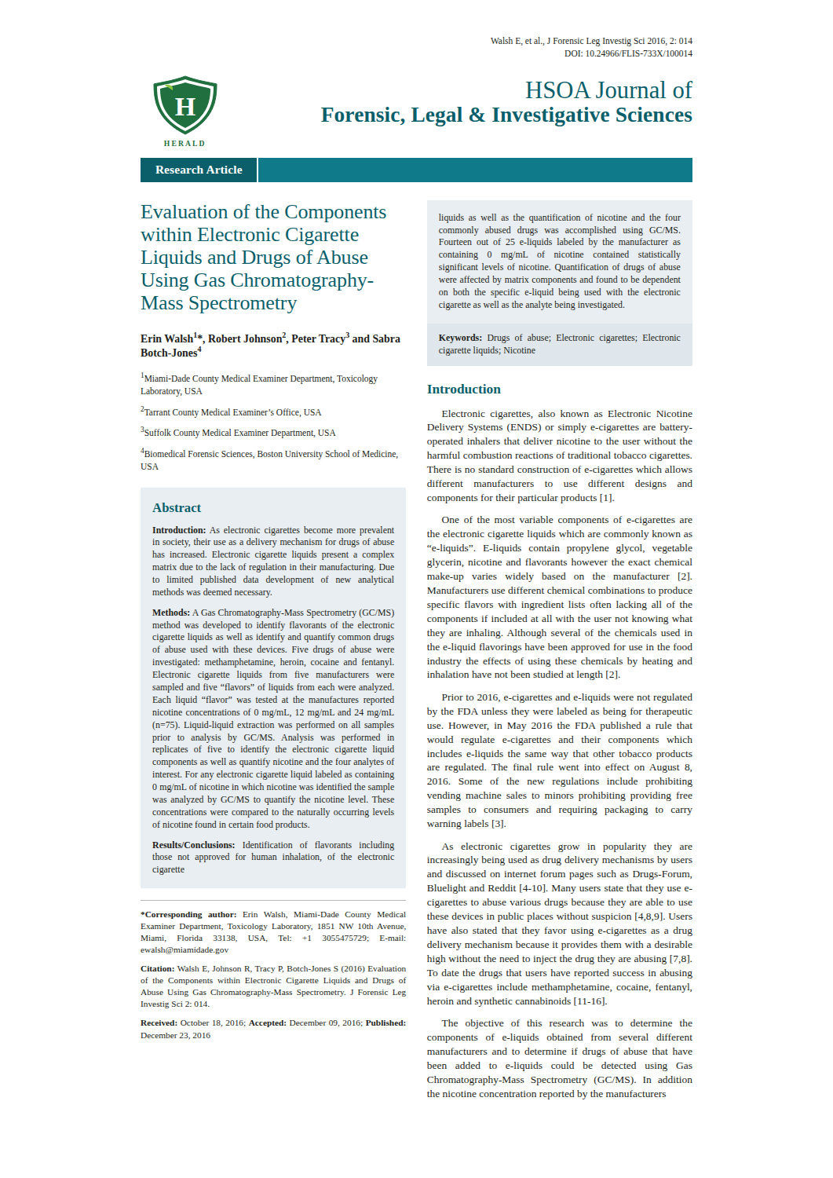Walsh E, et al., J Forensic Leg Investig Sci 2016, 2: 014
DOI: 10.24966/FLIS-733X/100014
H
HERALD
HSOA Journal of
Forensic, Legal & Investigative Sciences
Research Article
Evaluation of the Components within Electronic Cigarette Liquids and Drugs of Abuse Using Gas Chromatography-Mass Spectrometry
Erin Walsh1*, Robert Johnson2, Peter Tracy3 and Sabra Botch-Jones4
1Miami-Dade County Medical Examiner Department, Toxicology Laboratory, USA
2Tarrant County Medical Examiner’s Office, USA
3Suffolk County Medical Examiner Department, USA
4Biomedical Forensic Sciences, Boston University School of Medicine, USA
Abstract
Introduction: As electronic cigarettes become more prevalent in society, their use as a delivery mechanism for drugs of abuse has increased. Electronic cigarette liquids present a complex matrix due to the lack of regulation in their manufacturing. Due to limited published data development of new analytical methods was deemed necessary.
Methods: A Gas Chromatography-Mass Spectrometry (GC/MS) method was developed to identify flavorants of the electronic cigarette liquids as well as identify and quantify common drugs of abuse used with these devices. Five drugs of abuse were investigated: methamphetamine, heroin, cocaine and fentanyl. Electronic cigarette liquids from five manufacturers were sampled and five “flavors” of liquids from each were analyzed. Each liquid “flavor” was tested at the manufactures reported nicotine concentrations of 0 mg/mL, 12 mg/mL and 24 mg/mL (n=75). Liquid-liquid extraction was performed on all samples prior to analysis by GC/MS. Analysis was performed in replicates of five to identify the electronic cigarette liquid components as well as quantify nicotine and the four analytes of interest. For any electronic cigarette liquid labeled as containing 0 mg/mL of nicotine in which nicotine was identified the sample was analyzed by GC/MS to quantify the nicotine level. These concentrations were compared to the naturally occurring levels of nicotine found in certain food products.
Results/Conclusions: Identification of flavorants including those not approved for human inhalation, of the electronic cigarette
*Corresponding author: Erin Walsh, Miami-Dade County Medical Examiner Department, Toxicology Laboratory, 1851 NW 10th Avenue, Miami, Florida 33138, USA, Tel: +1 3055475729; E-mail: ewalsh@miamidade.gov
Citation: Walsh E, Johnson R, Tracy P, Botch-Jones S (2016) Evaluation of the Components within Electronic Cigarette Liquids and Drugs of Abuse Using Gas Chromatography-Mass Spectrometry. J Forensic Leg Investig Sci 2: 014.
Received: October 18, 2016; Accepted: December 09, 2016; Published: December 23, 2016
liquids as well as the quantification of nicotine and the four commonly abused drugs was accomplished using GC/MS. Fourteen out of 25 e-liquids labeled by the manufacturer as containing 0 mg/mL of nicotine contained statistically significant levels of nicotine. Quantification of drugs of abuse were affected by matrix components and found to be dependent on both the specific e-liquid being used with the electronic cigarette as well as the analyte being investigated.
Keywords: Drugs of abuse; Electronic cigarettes; Electronic cigarette liquids; Nicotine
Introduction
Electronic cigarettes, also known as Electronic Nicotine Delivery Systems (ENDS) or simply e-cigarettes are battery-operated inhalers that deliver nicotine to the user without the harmful combustion reactions of traditional tobacco cigarettes. There is no standard construction of e-cigarettes which allows different manufacturers to use different designs and components for their particular products [1].
One of the most variable components of e-cigarettes are the electronic cigarette liquids which are commonly known as “e-liquids”. E-liquids contain propylene glycol, vegetable glycerin, nicotine and flavorants however the exact chemical make-up varies widely based on the manufacturer [2]. Manufacturers use different chemical combinations to produce specific flavors with ingredient lists often lacking all of the components if included at all with the user not knowing what they are inhaling. Although several of the chemicals used in the e-liquid flavorings have been approved for use in the food industry the effects of using these chemicals by heating and inhalation have not been studied at length [2].
Prior to 2016, e-cigarettes and e-liquids were not regulated by the FDA unless they were labeled as being for therapeutic use. However, in May 2016 the FDA published a rule that would regulate e-cigarettes and their components which includes e-liquids the same way that other tobacco products are regulated. The final rule went into effect on August 8, 2016. Some of the new regulations include prohibiting vending machine sales to minors prohibiting providing free samples to consumers and requiring packaging to carry warning labels [3].
As electronic cigarettes grow in popularity they are increasingly being used as drug delivery mechanisms by users and discussed on internet forum pages such as Drugs-Forum, Bluelight and Reddit [4-10]. Many users state that they use e-cigarettes to abuse various drugs because they are able to use these devices in public places without suspicion [4,8,9]. Users have also stated that they favor using e-cigarettes as a drug delivery mechanism because it provides them with a desirable high without the need to inject the drug they are abusing [7,8]. To date the drugs that users have reported success in abusing via e-cigarettes include methamphetamine, cocaine, fentanyl, heroin and synthetic cannabinoids [11-16].
The objective of this research was to determine the components of e-liquids obtained from several different manufacturers and to determine if drugs of abuse that have been added to e-liquids could be detected using Gas Chromatography-Mass Spectrometry (GC/MS). In addition the nicotine concentration reported by the manufacturers